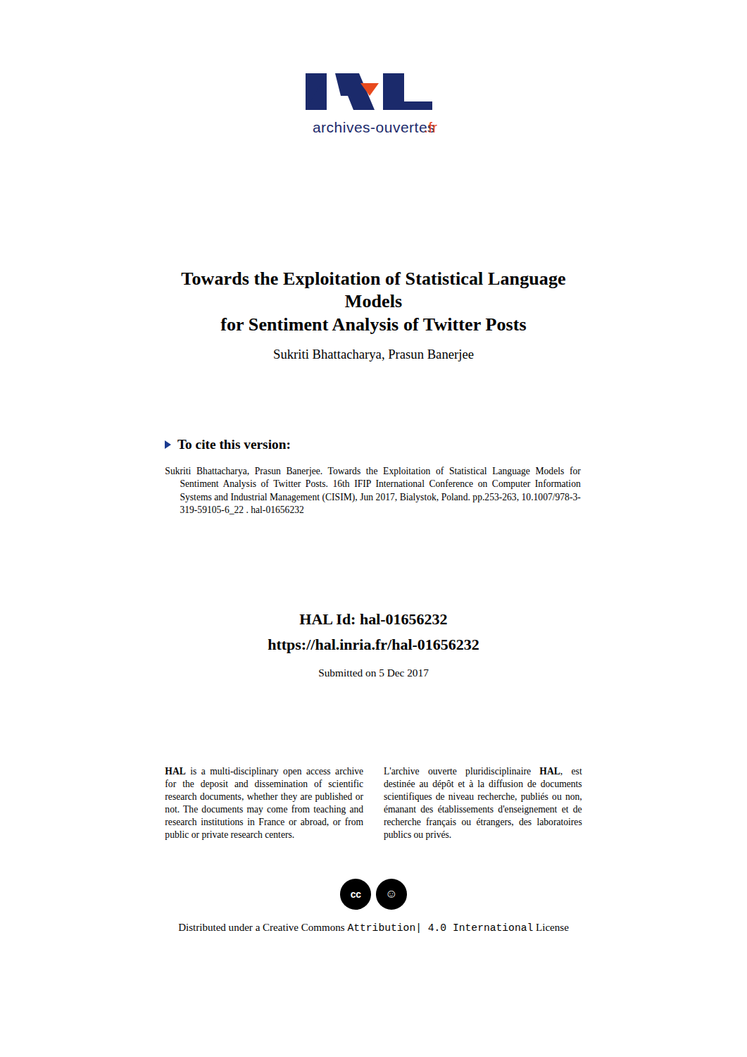archives-ouvertes .fr
Towards the Exploitation of Statistical Language Models
for Sentiment Analysis of Twitter Posts
Sukriti Bhattacharya, Prasun Banerjee
To cite this version:
Sukriti Bhattacharya, Prasun Banerjee. Towards the Exploitation of Statistical Language Models for Sentiment Analysis of Twitter Posts. 16th IFIP International Conference on Computer Information Systems and Industrial Management (CISIM), Jun 2017, Bialystok, Poland. pp.253-263, 10.1007/978-3-319-59105-6_22 . hal-01656232
HAL Id: hal-01656232
https://hal.inria.fr/hal-01656232
Submitted on 5 Dec 2017
HAL is a multi-disciplinary open access archive for the deposit and dissemination of scientific research documents, whether they are published or not. The documents may come from teaching and research institutions in France or abroad, or from public or private research centers.
L'archive ouverte pluridisciplinaire HAL, est destinée au dépôt et à la diffusion de documents scientifiques de niveau recherche, publiés ou non, émanant des établissements d'enseignement et de recherche français ou étrangers, des laboratoires publics ou privés.
cc ☺
Distributed under a Creative Commons Attribution| 4.0 International License